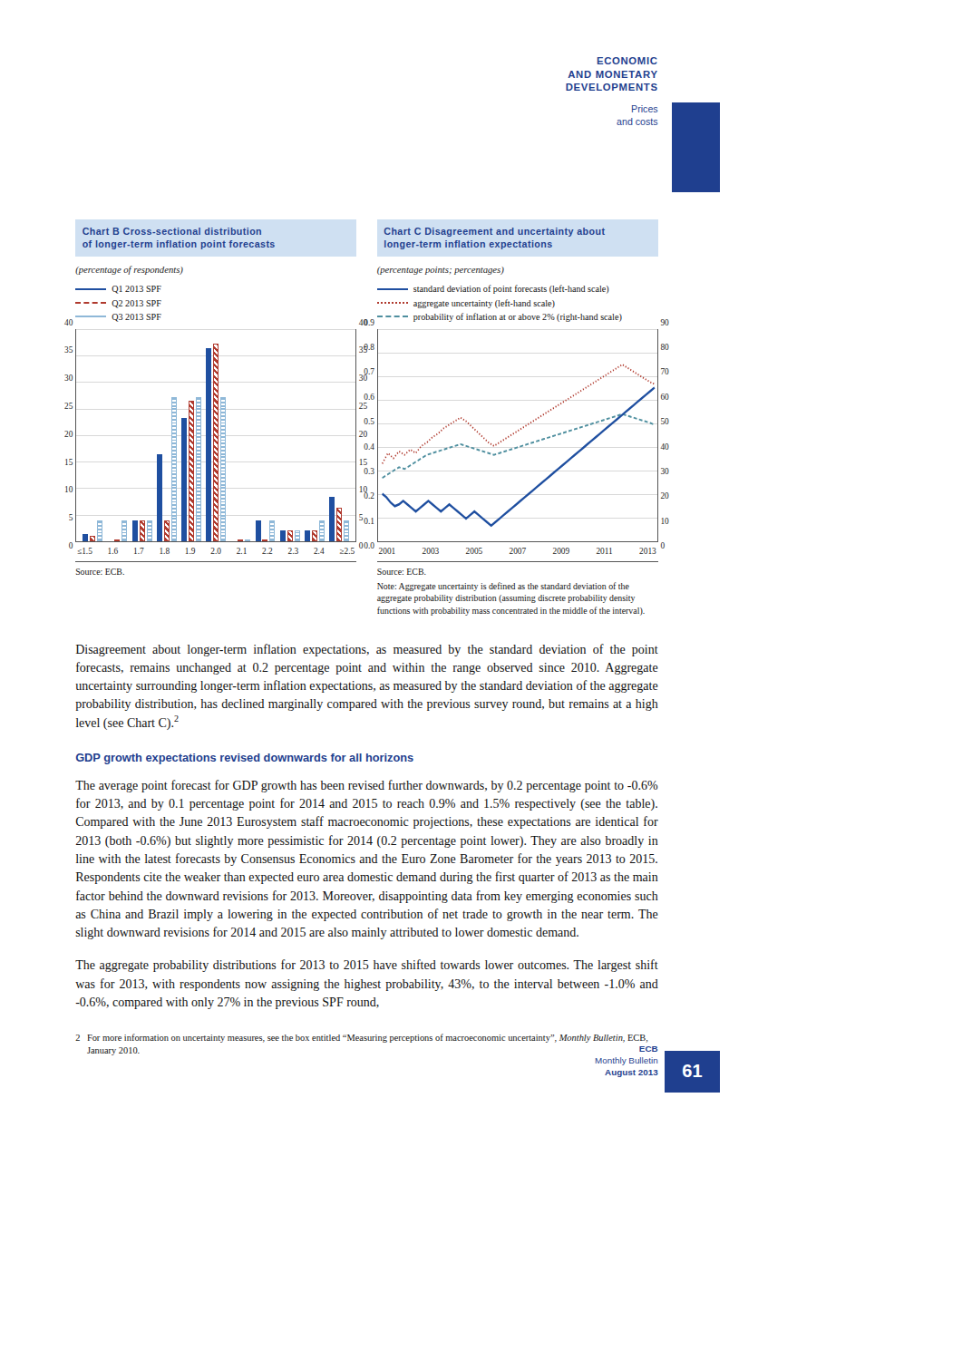Economic
and monetary
developments
Prices
and costs
Chart B Cross-sectional distribution
of longer-term inflation point forecasts
(percentage of respondents)
Q1 2013 SPF
Q2 2013 SPF
Q3 2013 SPF
40 35 30 25 20 15 10 5 0
40 35 30 25 20 15 10 5 0
≤1.51.61.71.81.9 2.02.12.22.32.4≥2.5
Source: ECB.
Chart C Disagreement and uncertainty about
longer-term inflation expectations
(percentage points; percentages)
standard deviation of point forecasts (left-hand scale)
aggregate uncertainty (left-hand scale)
probability of inflation at or above 2% (right-hand scale)
0.9 0.8 0.7 0.6 0.5 0.4 0.3 0.2 0.1 0.0
90 80 70 60 50 40 30 20 10 0
2001200320052007200920112013
Source: ECB.
Note: Aggregate uncertainty is defined as the standard deviation of the aggregate probability distribution (assuming discrete probability density functions with probability mass concentrated in the middle of the interval).
Disagreement about longer-term inflation expectations, as measured by the standard deviation of the point forecasts, remains unchanged at 0.2 percentage point and within the range observed since 2010. Aggregate uncertainty surrounding longer-term inflation expectations, as measured by the standard deviation of the aggregate probability distribution, has declined marginally compared with the previous survey round, but remains at a high level (see Chart C).2
GDP growth expectations revised downwards for all horizons
The average point forecast for GDP growth has been revised further downwards, by 0.2 percentage point to -0.6% for 2013, and by 0.1 percentage point for 2014 and 2015 to reach 0.9% and 1.5% respectively (see the table). Compared with the June 2013 Eurosystem staff macroeconomic projections, these expectations are identical for 2013 (both -0.6%) but slightly more pessimistic for 2014 (0.2 percentage point lower). They are also broadly in line with the latest forecasts by Consensus Economics and the Euro Zone Barometer for the years 2013 to 2015. Respondents cite the weaker than expected euro area domestic demand during the first quarter of 2013 as the main factor behind the downward revisions for 2013. Moreover, disappointing data from key emerging economies such as China and Brazil imply a lowering in the expected contribution of net trade to growth in the near term. The slight downward revisions for 2014 and 2015 are also mainly attributed to lower domestic demand.
The aggregate probability distributions for 2013 to 2015 have shifted towards lower outcomes. The largest shift was for 2013, with respondents now assigning the highest probability, 43%, to the interval between -1.0% and -0.6%, compared with only 27% in the previous SPF round,
2 For more information on uncertainty measures, see the box entitled “Measuring perceptions of macroeconomic uncertainty”, Monthly Bulletin, ECB, January 2010.
ECB
Monthly Bulletin
August 2013
61